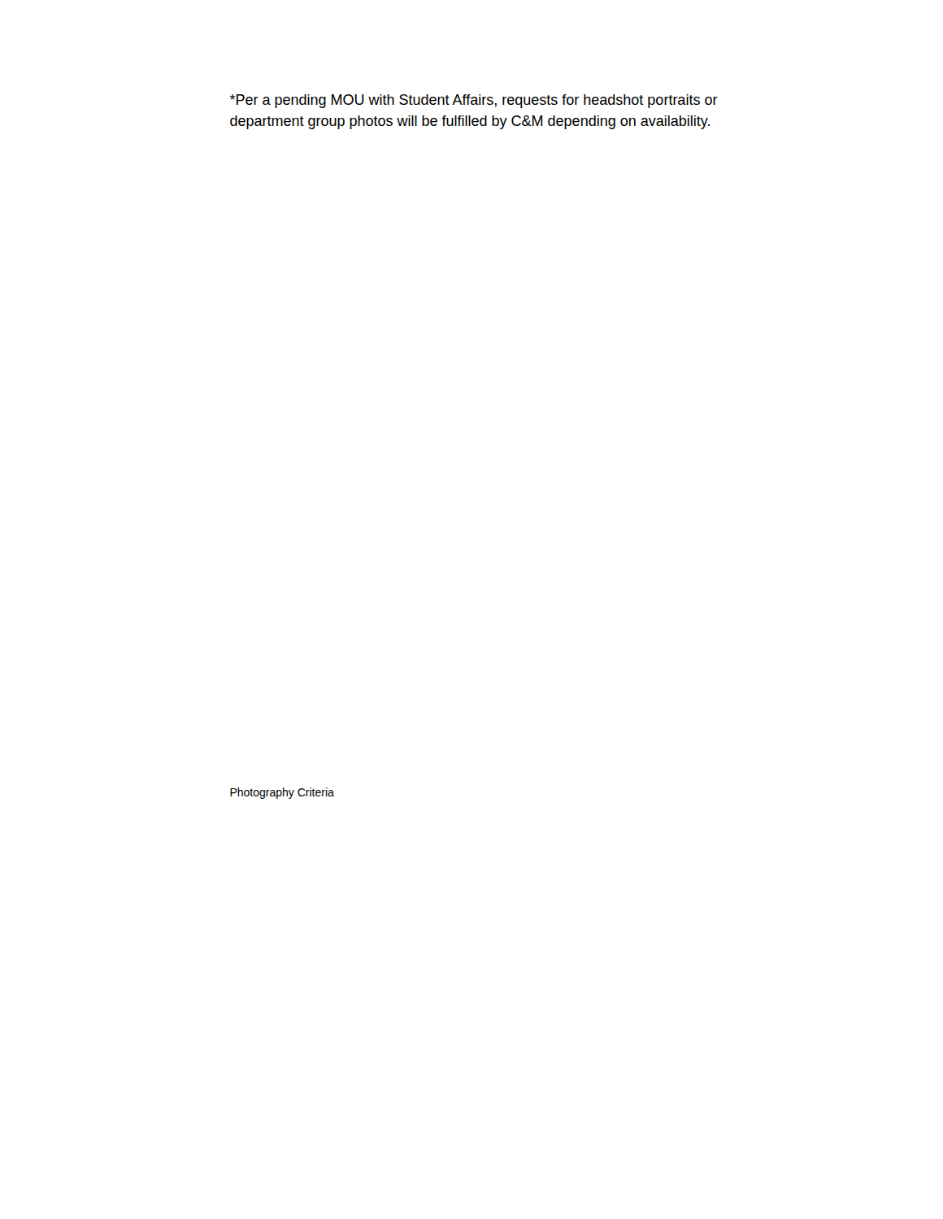*Per a pending MOU with Student Affairs, requests for headshot portraits or department group photos will be fulfilled by C&M depending on availability.
Photography Criteria